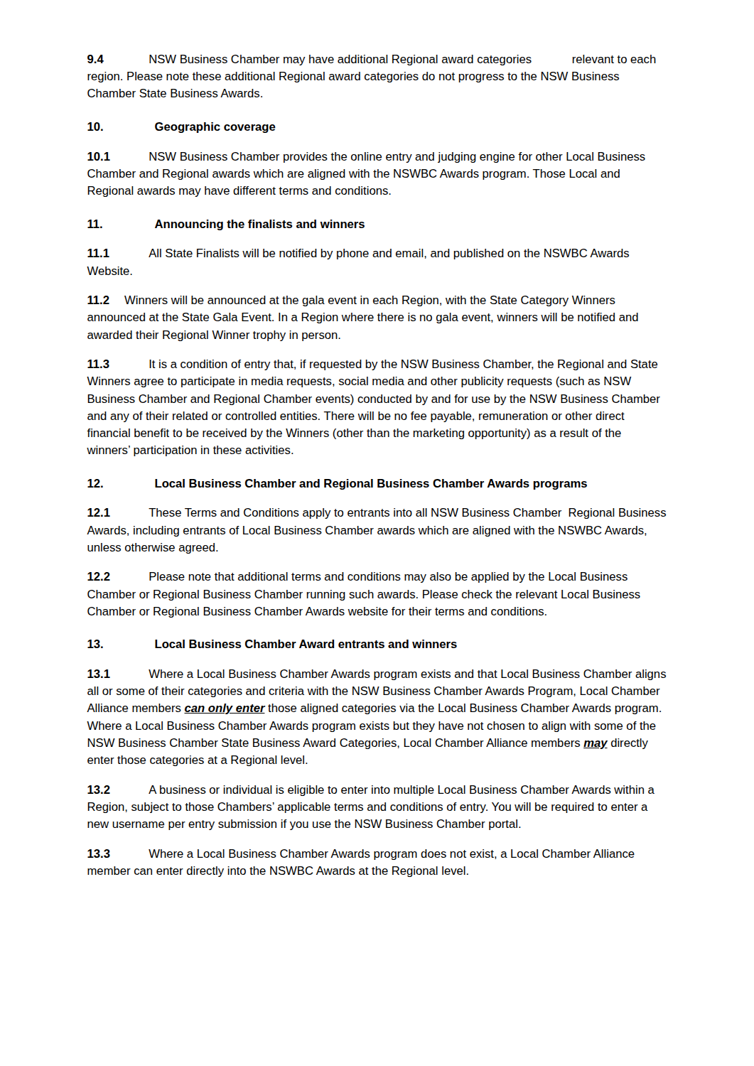9.4 NSW Business Chamber may have additional Regional award categories relevant to each region. Please note these additional Regional award categories do not progress to the NSW Business Chamber State Business Awards.
10. Geographic coverage
10.1 NSW Business Chamber provides the online entry and judging engine for other Local Business Chamber and Regional awards which are aligned with the NSWBC Awards program. Those Local and Regional awards may have different terms and conditions.
11. Announcing the finalists and winners
11.1 All State Finalists will be notified by phone and email, and published on the NSWBC Awards Website.
11.2 Winners will be announced at the gala event in each Region, with the State Category Winners announced at the State Gala Event. In a Region where there is no gala event, winners will be notified and awarded their Regional Winner trophy in person.
11.3 It is a condition of entry that, if requested by the NSW Business Chamber, the Regional and State Winners agree to participate in media requests, social media and other publicity requests (such as NSW Business Chamber and Regional Chamber events) conducted by and for use by the NSW Business Chamber and any of their related or controlled entities. There will be no fee payable, remuneration or other direct financial benefit to be received by the Winners (other than the marketing opportunity) as a result of the winners’ participation in these activities.
12. Local Business Chamber and Regional Business Chamber Awards programs
12.1 These Terms and Conditions apply to entrants into all NSW Business Chamber Regional Business Awards, including entrants of Local Business Chamber awards which are aligned with the NSWBC Awards, unless otherwise agreed.
12.2 Please note that additional terms and conditions may also be applied by the Local Business Chamber or Regional Business Chamber running such awards. Please check the relevant Local Business Chamber or Regional Business Chamber Awards website for their terms and conditions.
13. Local Business Chamber Award entrants and winners
13.1 Where a Local Business Chamber Awards program exists and that Local Business Chamber aligns all or some of their categories and criteria with the NSW Business Chamber Awards Program, Local Chamber Alliance members can only enter those aligned categories via the Local Business Chamber Awards program. Where a Local Business Chamber Awards program exists but they have not chosen to align with some of the NSW Business Chamber State Business Award Categories, Local Chamber Alliance members may directly enter those categories at a Regional level.
13.2 A business or individual is eligible to enter into multiple Local Business Chamber Awards within a Region, subject to those Chambers’ applicable terms and conditions of entry. You will be required to enter a new username per entry submission if you use the NSW Business Chamber portal.
13.3 Where a Local Business Chamber Awards program does not exist, a Local Chamber Alliance member can enter directly into the NSWBC Awards at the Regional level.